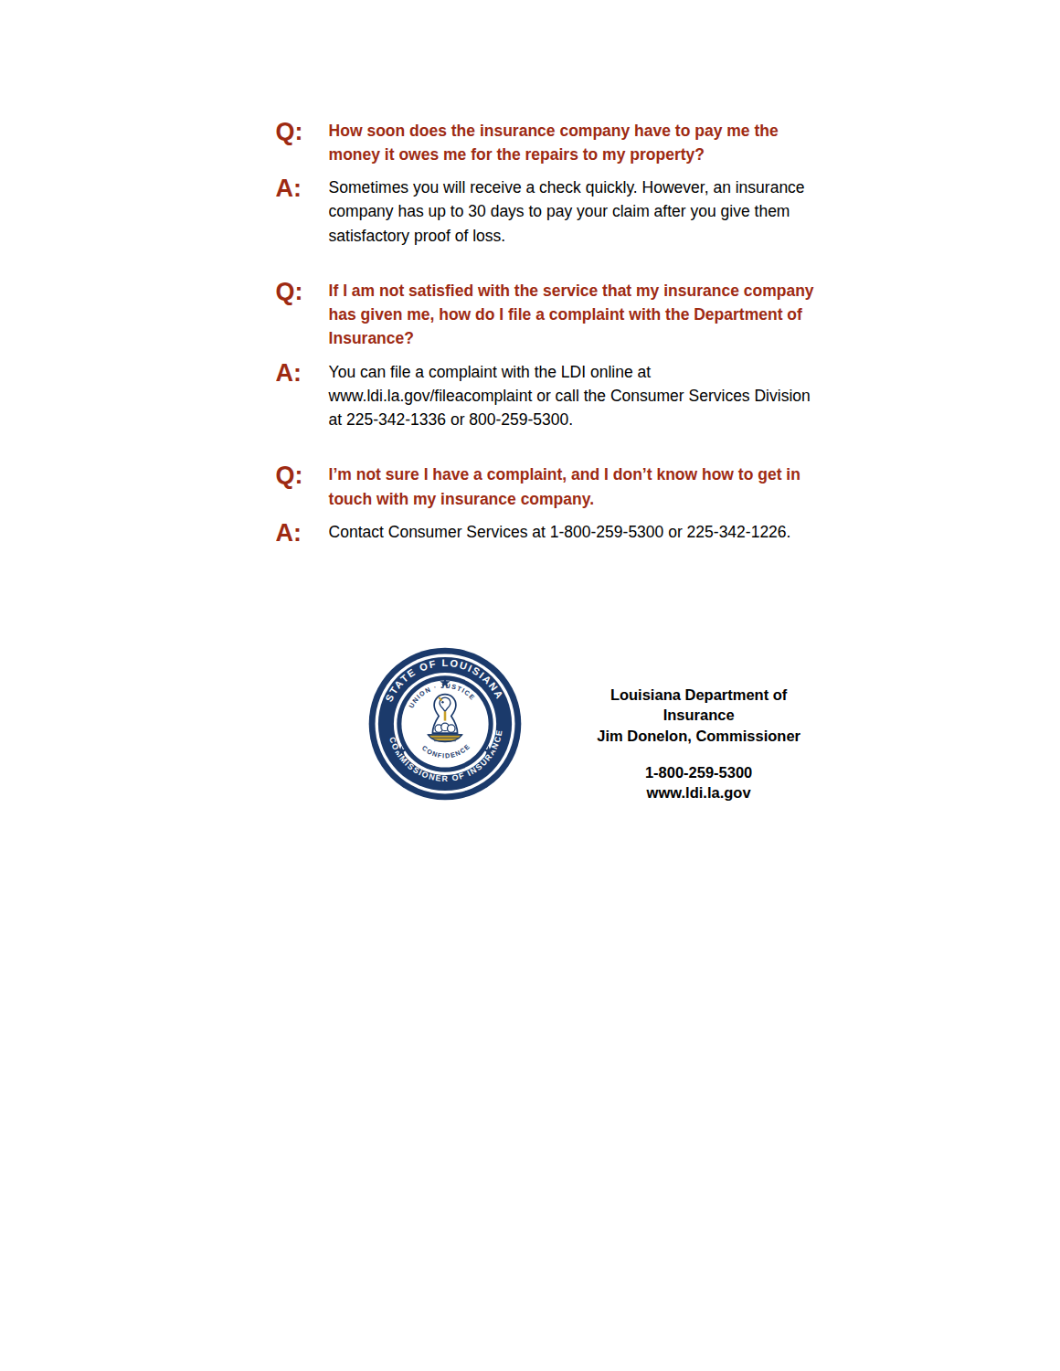| Q: | How soon does the insurance company have to pay me the money it owes me for the repairs to my property? |
| A: | Sometimes you will receive a check quickly. However, an insurance company has up to 30 days to pay your claim after you give them satisfactory proof of loss. |
| Q: | If I am not satisfied with the service that my insurance company has given me, how do I file a complaint with the Department of Insurance? |
| A: | You can file a complaint with the LDI online at www.ldi.la.gov/fileacomplaint or call the Consumer Services Division at 225-342-1336 or 800-259-5300. |
| Q: | I’m not sure I have a complaint, and I don’t know how to get in touch with my insurance company. |
| A: | Contact Consumer Services at 1-800-259-5300 or 225-342-1226. |
STATE OF LOUISIANA COMMISSIONER OF INSURANCE UNION · JUSTICE CONFIDENCE
Louisiana Department of Insurance
Jim Donelon, Commissioner
1-800-259-5300
www.ldi.la.gov